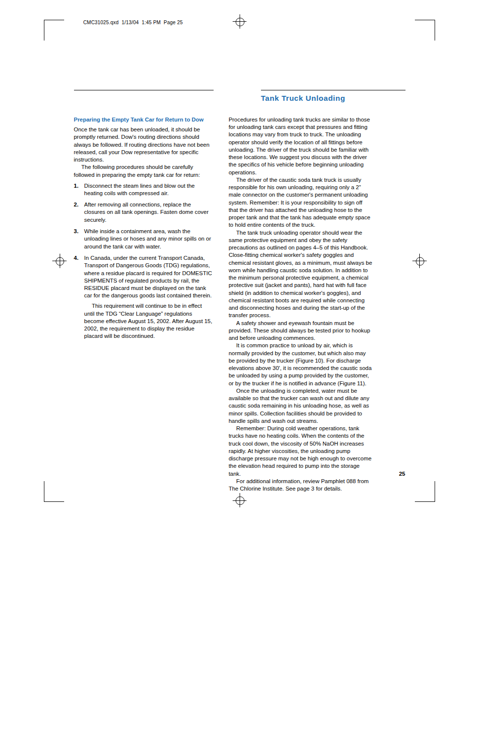CMC31025.qxd 1/13/04 1:45 PM Page 25
Tank Truck Unloading
Preparing the Empty Tank Car for Return to Dow
Once the tank car has been unloaded, it should be promptly returned. Dow's routing directions should always be followed. If routing directions have not been released, call your Dow representative for specific instructions.
The following procedures should be carefully followed in preparing the empty tank car for return:
Disconnect the steam lines and blow out the heating coils with compressed air.
After removing all connections, replace the closures on all tank openings. Fasten dome cover securely.
While inside a containment area, wash the unloading lines or hoses and any minor spills on or around the tank car with water.
In Canada, under the current Transport Canada, Transport of Dangerous Goods (TDG) regulations, where a residue placard is required for DOMESTIC SHIPMENTS of regulated products by rail, the RESIDUE placard must be displayed on the tank car for the dangerous goods last contained therein.
This requirement will continue to be in effect until the TDG “Clear Language” regulations become effective August 15, 2002. After August 15, 2002, the requirement to display the residue placard will be discontinued.
Procedures for unloading tank trucks are similar to those for unloading tank cars except that pressures and fitting locations may vary from truck to truck. The unloading operator should verify the location of all fittings before unloading. The driver of the truck should be familiar with these locations. We suggest you discuss with the driver the specifics of his vehicle before beginning unloading operations.
The driver of the caustic soda tank truck is usually responsible for his own unloading, requiring only a 2” male connector on the customer's permanent unloading system. Remember: It is your responsibility to sign off that the driver has attached the unloading hose to the proper tank and that the tank has adequate empty space to hold entire contents of the truck.
The tank truck unloading operator should wear the same protective equipment and obey the safety precautions as outlined on pages 4–5 of this Handbook. Close-fitting chemical worker's safety goggles and chemical resistant gloves, as a minimum, must always be worn while handling caustic soda solution. In addition to the minimum personal protective equipment, a chemical protective suit (jacket and pants), hard hat with full face shield (in addition to chemical worker's goggles), and chemical resistant boots are required while connecting and disconnecting hoses and during the start-up of the transfer process.
A safety shower and eyewash fountain must be provided. These should always be tested prior to hookup and before unloading commences.
It is common practice to unload by air, which is normally provided by the customer, but which also may be provided by the trucker (Figure 10). For discharge elevations above 30', it is recommended the caustic soda be unloaded by using a pump provided by the customer, or by the trucker if he is notified in advance (Figure 11).
Once the unloading is completed, water must be available so that the trucker can wash out and dilute any caustic soda remaining in his unloading hose, as well as minor spills. Collection facilities should be provided to handle spills and wash out streams.
Remember: During cold weather operations, tank trucks have no heating coils. When the contents of the truck cool down, the viscosity of 50% NaOH increases rapidly. At higher viscosities, the unloading pump discharge pressure may not be high enough to overcome the elevation head required to pump into the storage tank.
For additional information, review Pamphlet 088 from The Chlorine Institute. See page 3 for details.
25